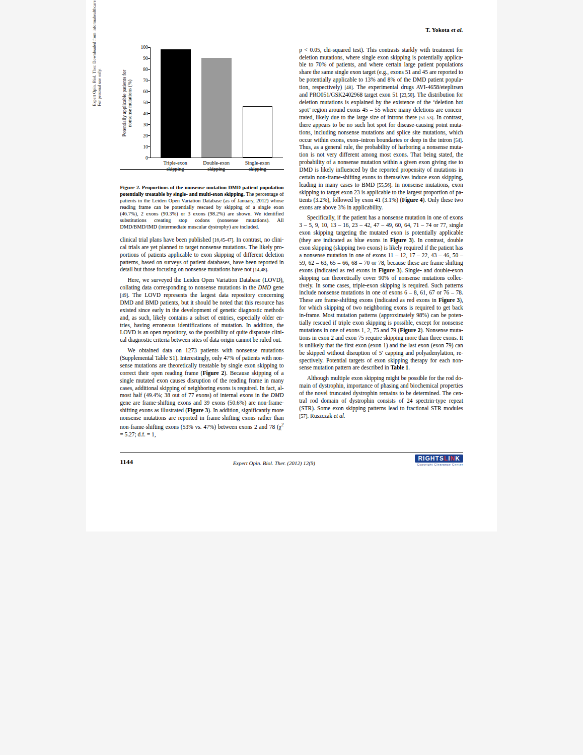Expert Opin. Biol. Ther. Downloaded from informahealthcare.com by University of Alberta on 08/16/12
For personal use only.
T. Yokota et al.
Potentially applicable patients for
nonsense mutations (%)
100 90 80 70 60 50 40 30 20 10 0
Triple-exon
skipping
Double-exon
skipping
Single-exon
skipping
Figure 2. Proportions of the nonsense mutation DMD patient population potentially treatable by single- and multi-exon skipping. The percentage of patients in the Leiden Open Variation Database (as of January, 2012) whose reading frame can be potentially rescued by skipping of a single exon (46.7%), 2 exons (90.3%) or 3 exons (98.2%) are shown. We identified substitutions creating stop codons (nonsense mutations). All DMD/BMD/IMD (intermediate muscular dystrophy) are included.
clinical trial plans have been published [16,45-47]. In contrast, no clinical trials are yet planned to target nonsense mutations. The likely proportions of patients applicable to exon skipping of different deletion patterns, based on surveys of patient databases, have been reported in detail but those focusing on nonsense mutations have not [14,48].
Here, we surveyed the Leiden Open Variation Database (LOVD), collating data corresponding to nonsense mutations in the DMD gene [49]. The LOVD represents the largest data repository concerning DMD and BMD patients, but it should be noted that this resource has existed since early in the development of genetic diagnostic methods and, as such, likely contains a subset of entries, especially older entries, having erroneous identifications of mutation. In addition, the LOVD is an open repository, so the possibility of quite disparate clinical diagnostic criteria between sites of data origin cannot be ruled out.
We obtained data on 1273 patients with nonsense mutations (Supplemental Table S1). Interestingly, only 47% of patients with nonsense mutations are theoretically treatable by single exon skipping to correct their open reading frame (Figure 2). Because skipping of a single mutated exon causes disruption of the reading frame in many cases, additional skipping of neighboring exons is required. In fact, almost half (49.4%; 38 out of 77 exons) of internal exons in the DMD gene are frame-shifting exons and 39 exons (50.6%) are non-frame-shifting exons as illustrated (Figure 3). In addition, significantly more nonsense mutations are reported in frame-shifting exons rather than non-frame-shifting exons (53% vs. 47%) between exons 2 and 78 (χ2 = 5.27; d.f. = 1,
p < 0.05, chi-squared test). This contrasts starkly with treatment for deletion mutations, where single exon skipping is potentially applicable to 70% of patients, and where certain large patient populations share the same single exon target (e.g., exons 51 and 45 are reported to be potentially applicable to 13% and 8% of the DMD patient population, respectively) [48]. The experimental drugs AVI-4658/eteplirsen and PRO051/GSK2402968 target exon 51 [23,50]. The distribution for deletion mutations is explained by the existence of the ‘deletion hot spot’ region around exons 45 – 55 where many deletions are concentrated, likely due to the large size of introns there [51-53]. In contrast, there appears to be no such hot spot for disease-causing point mutations, including nonsense mutations and splice site mutations, which occur within exons, exon–intron boundaries or deep in the intron [54]. Thus, as a general rule, the probability of harboring a nonsense mutation is not very different among most exons. That being stated, the probability of a nonsense mutation within a given exon giving rise to DMD is likely influenced by the reported propensity of mutations in certain non-frame-shifting exons to themselves induce exon skipping, leading in many cases to BMD [55,56]. In nonsense mutations, exon skipping to target exon 23 is applicable to the largest proportion of patients (3.2%), followed by exon 41 (3.1%) (Figure 4). Only these two exons are above 3% in applicability.
Specifically, if the patient has a nonsense mutation in one of exons 3 – 5, 9, 10, 13 – 16, 23 – 42, 47 – 49, 60, 64, 71 – 74 or 77, single exon skipping targeting the mutated exon is potentially applicable (they are indicated as blue exons in Figure 3). In contrast, double exon skipping (skipping two exons) is likely required if the patient has a nonsense mutation in one of exons 11 – 12, 17 – 22, 43 – 46, 50 – 59, 62 – 63, 65 – 66, 68 – 70 or 78, because these are frame-shifting exons (indicated as red exons in Figure 3). Single- and double-exon skipping can theoretically cover 90% of nonsense mutations collectively. In some cases, triple-exon skipping is required. Such patterns include nonsense mutations in one of exons 6 – 8, 61, 67 or 76 – 78. These are frame-shifting exons (indicated as red exons in Figure 3), for which skipping of two neighboring exons is required to get back in-frame. Most mutation patterns (approximately 98%) can be potentially rescued if triple exon skipping is possible, except for nonsense mutations in one of exons 1, 2, 75 and 79 (Figure 2). Nonsense mutations in exon 2 and exon 75 require skipping more than three exons. It is unlikely that the first exon (exon 1) and the last exon (exon 79) can be skipped without disruption of 5′ capping and polyadenylation, respectively. Potential targets of exon skipping therapy for each nonsense mutation pattern are described in Table 1.
Although multiple exon skipping might be possible for the rod domain of dystrophin, importance of phasing and biochemical properties of the novel truncated dystrophin remains to be determined. The central rod domain of dystrophin consists of 24 spectrin-type repeat (STR). Some exon skipping patterns lead to fractional STR modules [57]. Ruszczak et al.
1144
Expert Opin. Biol. Ther. (2012) 12(9)
RIGHTSLINK
Copyright Clearance Center